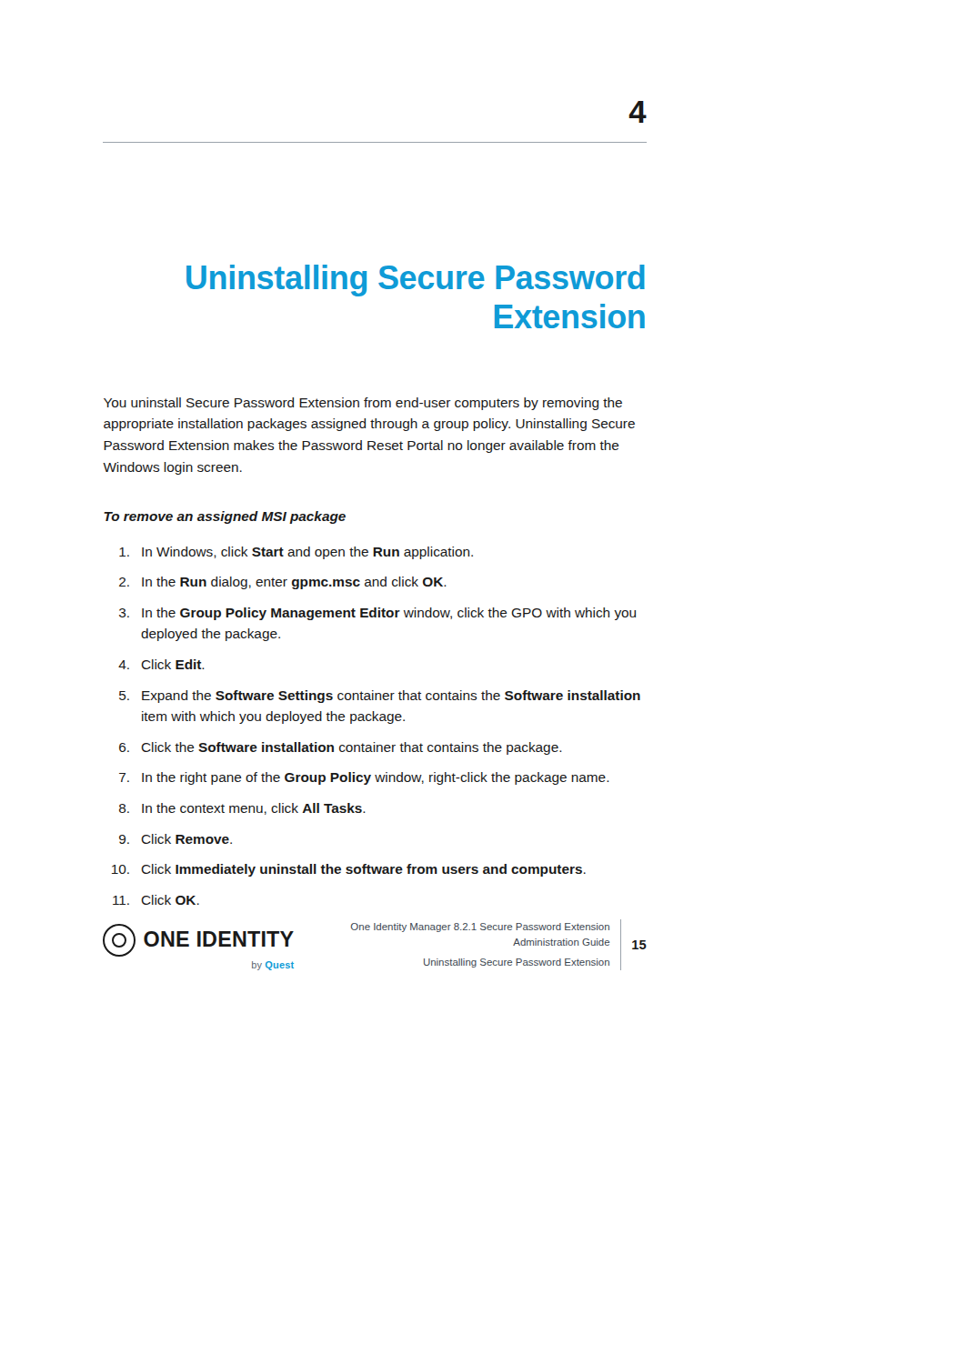4
Uninstalling Secure Password
Extension
You uninstall Secure Password Extension from end-user computers by removing the appropriate installation packages assigned through a group policy. Uninstalling Secure Password Extension makes the Password Reset Portal no longer available from the Windows login screen.
To remove an assigned MSI package
In Windows, click Start and open the Run application.
In the Run dialog, enter gpmc.msc and click OK.
In the Group Policy Management Editor window, click the GPO with which you deployed the package.
Click Edit.
Expand the Software Settings container that contains the Software installation item with which you deployed the package.
Click the Software installation container that contains the package.
In the right pane of the Group Policy window, right-click the package name.
In the context menu, click All Tasks.
Click Remove.
Click Immediately uninstall the software from users and computers.
Click OK.
ONE IDENTITY
by Quest
One Identity Manager 8.2.1 Secure Password Extension
Administration Guide
Uninstalling Secure Password Extension
15